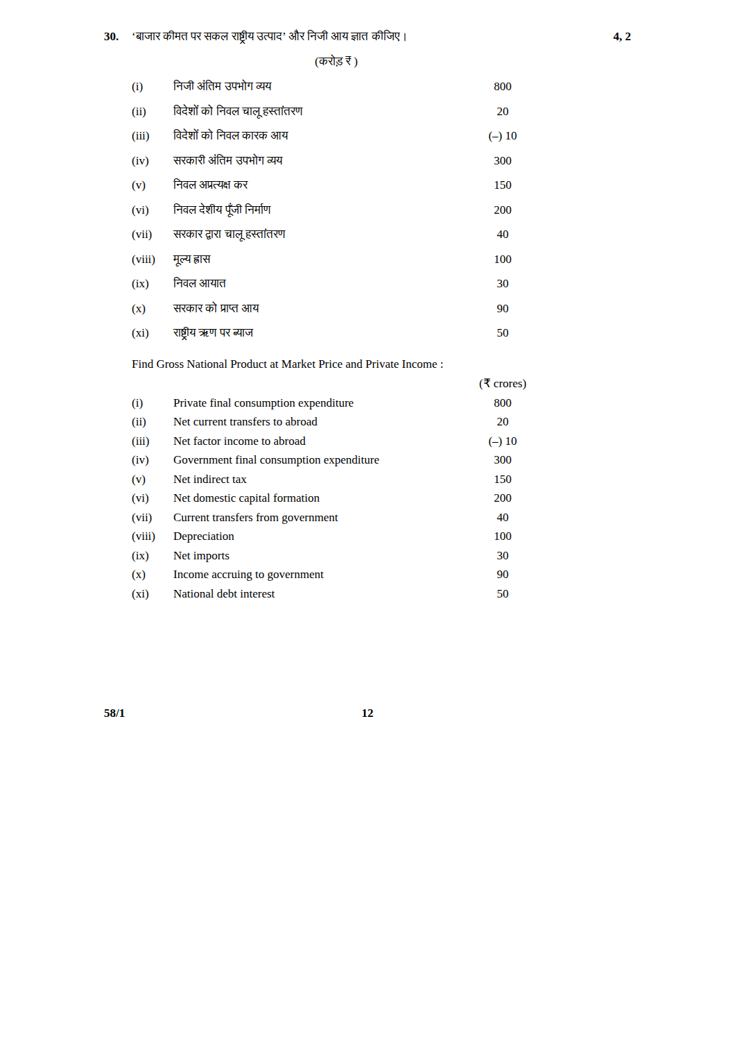30.
‘बाजार कीमत पर सकल राष्ट्रीय उत्पाद’ और निजी आय ज्ञात कीजिए।
4, 2
(करोड़ ₹ )
| (i) | निजी अंतिम उपभोग व्यय | 800 |
| (ii) | विदेशों को निवल चालू हस्तांतरण | 20 |
| (iii) | विदेशों को निवल कारक आय | (–) 10 |
| (iv) | सरकारी अंतिम उपभोग व्यय | 300 |
| (v) | निवल अप्रत्यक्ष कर | 150 |
| (vi) | निवल देशीय पूँजी निर्माण | 200 |
| (vii) | सरकार द्वारा चालू हस्तांतरण | 40 |
| (viii) | मूल्य ह्रास | 100 |
| (ix) | निवल आयात | 30 |
| (x) | सरकार को प्राप्त आय | 90 |
| (xi) | राष्ट्रीय ऋण पर ब्याज | 50 |
Find Gross National Product at Market Price and Private Income :
| | | (₹ crores) |
| (i) | Private final consumption expenditure | 800 |
| (ii) | Net current transfers to abroad | 20 |
| (iii) | Net factor income to abroad | (–) 10 |
| (iv) | Government final consumption expenditure | 300 |
| (v) | Net indirect tax | 150 |
| (vi) | Net domestic capital formation | 200 |
| (vii) | Current transfers from government | 40 |
| (viii) | Depreciation | 100 |
| (ix) | Net imports | 30 |
| (x) | Income accruing to government | 90 |
| (xi) | National debt interest | 50 |
58/1 12